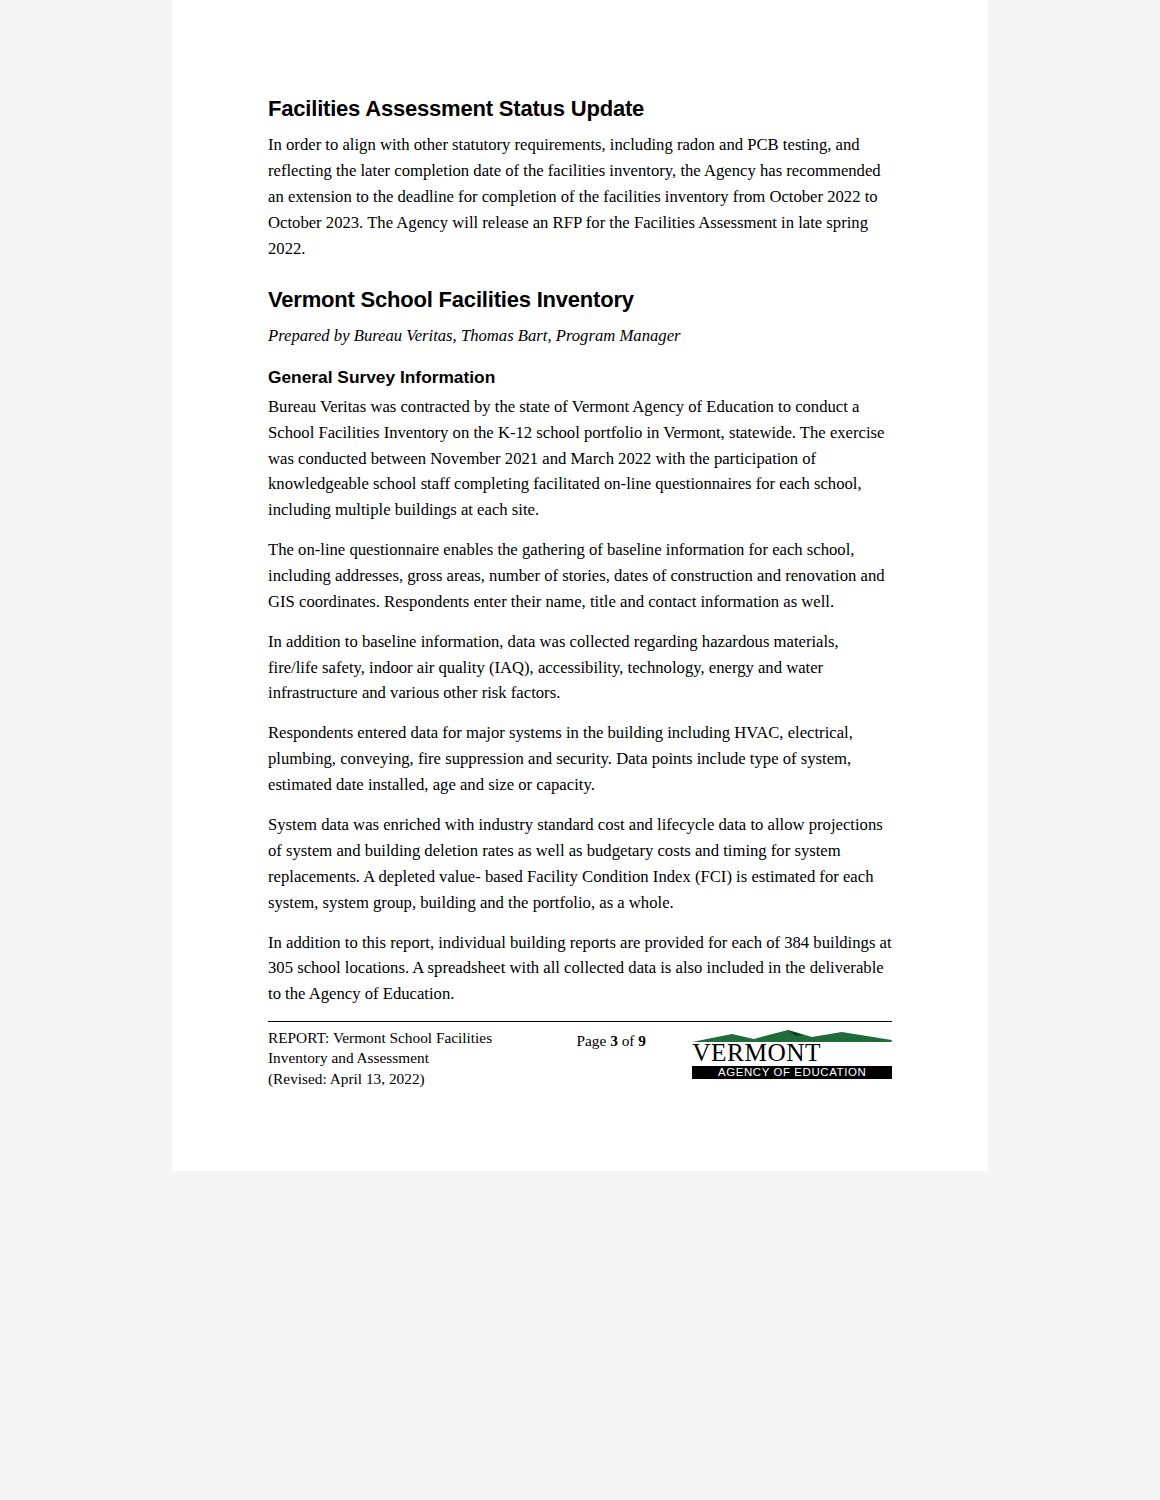Facilities Assessment Status Update
In order to align with other statutory requirements, including radon and PCB testing, and reflecting the later completion date of the facilities inventory, the Agency has recommended an extension to the deadline for completion of the facilities inventory from October 2022 to October 2023. The Agency will release an RFP for the Facilities Assessment in late spring 2022.
Vermont School Facilities Inventory
Prepared by Bureau Veritas, Thomas Bart, Program Manager
General Survey Information
Bureau Veritas was contracted by the state of Vermont Agency of Education to conduct a School Facilities Inventory on the K-12 school portfolio in Vermont, statewide. The exercise was conducted between November 2021 and March 2022 with the participation of knowledgeable school staff completing facilitated on-line questionnaires for each school, including multiple buildings at each site.
The on-line questionnaire enables the gathering of baseline information for each school, including addresses, gross areas, number of stories, dates of construction and renovation and GIS coordinates. Respondents enter their name, title and contact information as well.
In addition to baseline information, data was collected regarding hazardous materials, fire/life safety, indoor air quality (IAQ), accessibility, technology, energy and water infrastructure and various other risk factors.
Respondents entered data for major systems in the building including HVAC, electrical, plumbing, conveying, fire suppression and security. Data points include type of system, estimated date installed, age and size or capacity.
System data was enriched with industry standard cost and lifecycle data to allow projections of system and building deletion rates as well as budgetary costs and timing for system replacements. A depleted value- based Facility Condition Index (FCI) is estimated for each system, system group, building and the portfolio, as a whole.
In addition to this report, individual building reports are provided for each of 384 buildings at 305 school locations. A spreadsheet with all collected data is also included in the deliverable to the Agency of Education.
REPORT: Vermont School Facilities
Inventory and Assessment
(Revised: April 13, 2022)
Page 3 of 9
VERMONT AGENCY OF EDUCATION